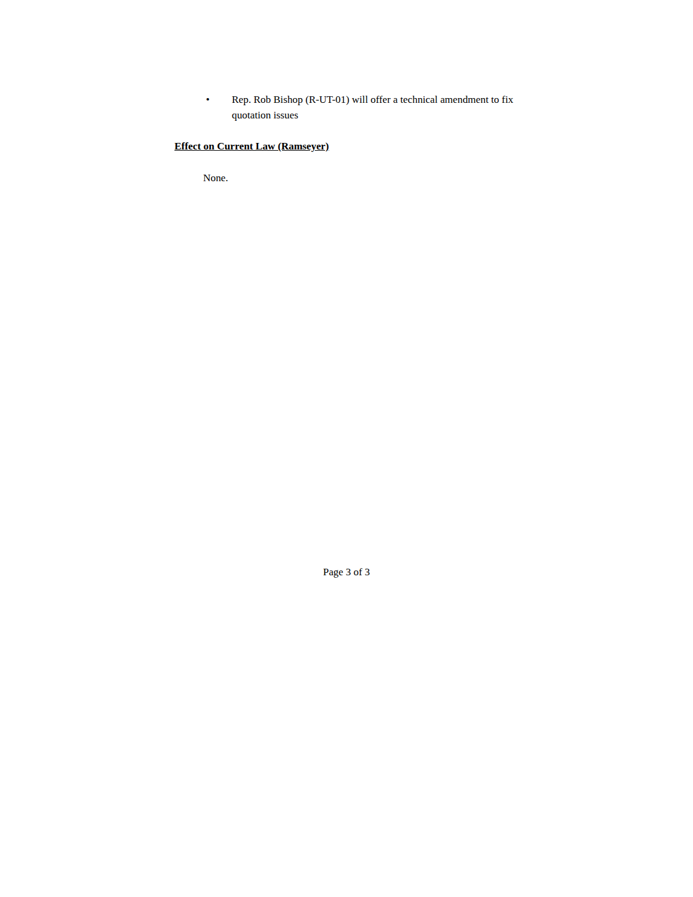Rep. Rob Bishop (R-UT-01) will offer a technical amendment to fix quotation issues
Effect on Current Law (Ramseyer)
None.
Page 3 of 3